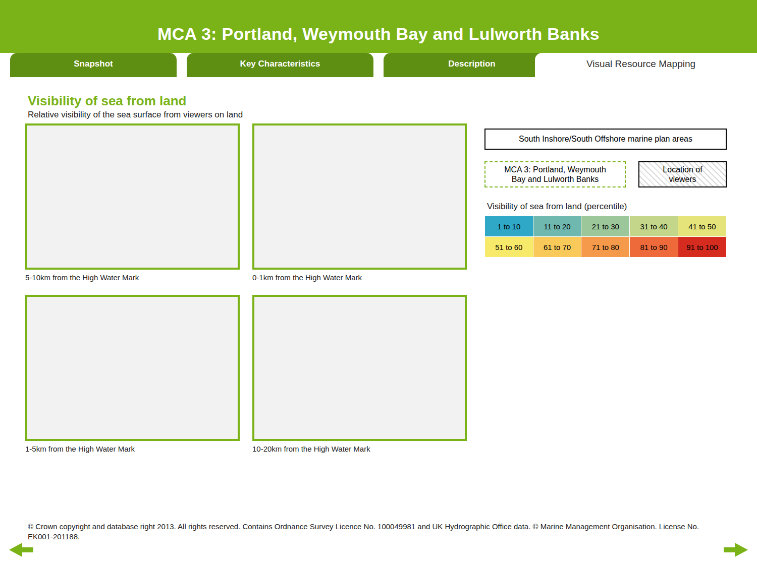MCA 3: Portland, Weymouth Bay and Lulworth Banks
Snapshot
Key Characteristics
Description
Visual Resource Mapping
Visibility of sea from land
Relative visibility of the sea surface from viewers on land
5-10km from the High Water Mark
0-1km from the High Water Mark
1-5km from the High Water Mark
10-20km from the High Water Mark
South Inshore/South Offshore marine plan areas
MCA 3: Portland, Weymouth
Bay and Lulworth Banks
Location of
viewers
Visibility of sea from land (percentile)
| 1 to 10 | 11 to 20 | 21 to 30 | 31 to 40 | 41 to 50 |
| 51 to 60 | 61 to 70 | 71 to 80 | 81 to 90 | 91 to 100 |
© Crown copyright and database right 2013. All rights reserved. Contains Ordnance Survey Licence No. 100049981 and UK Hydrographic Office data. © Marine Management Organisation. License No. EK001-201188.